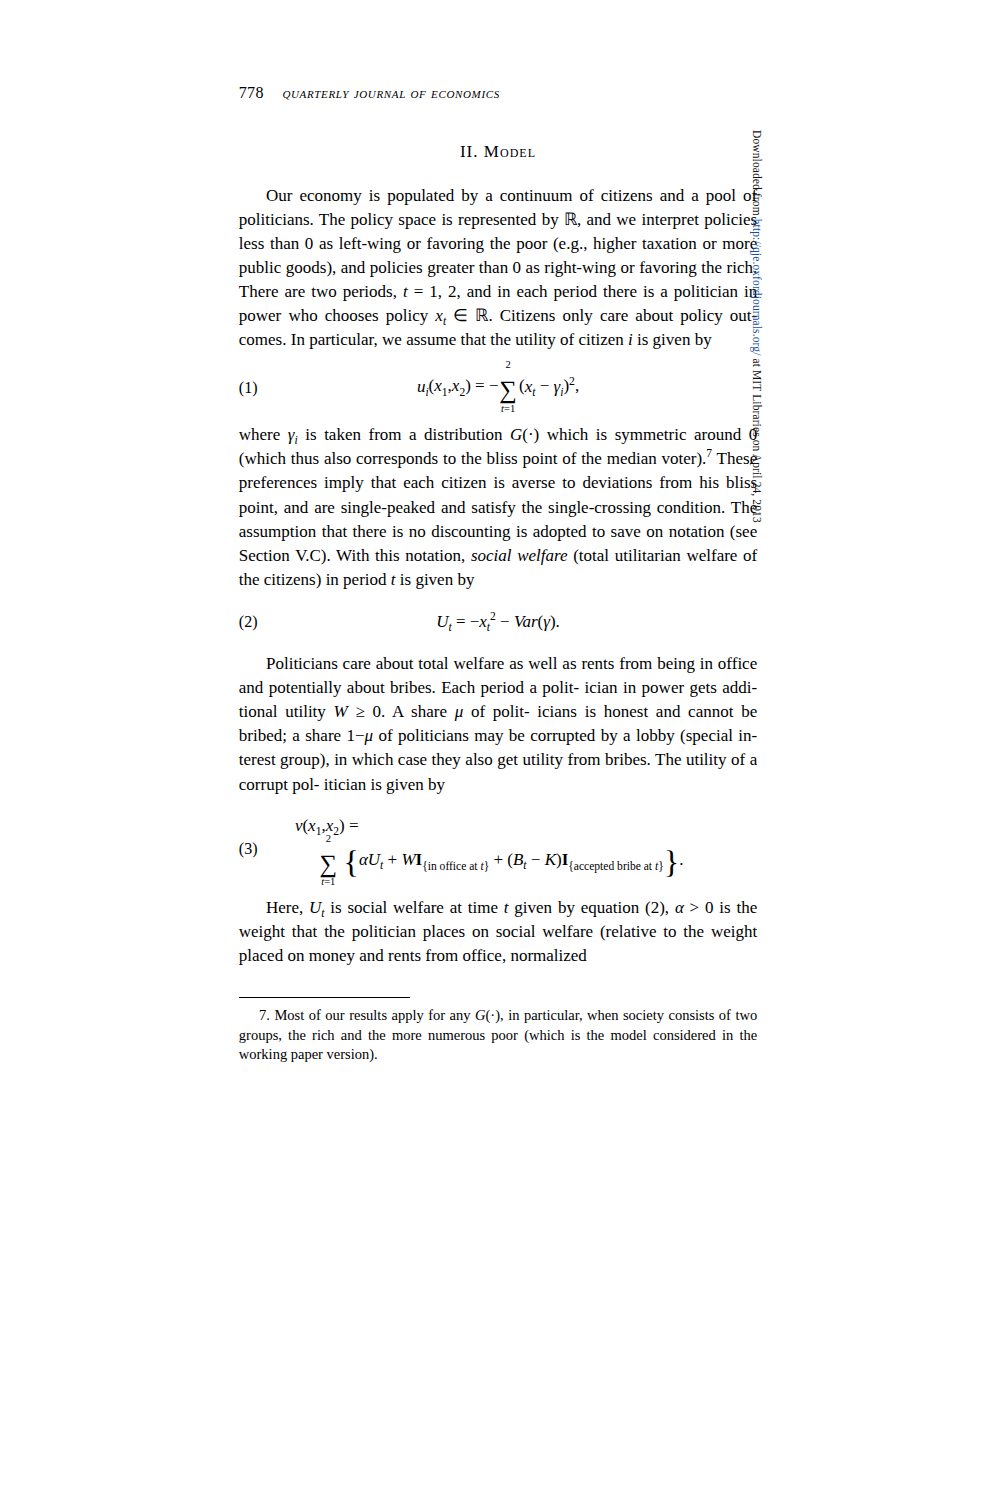Downloaded from http://qje.oxfordjournals.org/ at MIT Libraries on April 24, 2013
778 quarterly journal of economics
II. Model
Our economy is populated by a continuum of citizens and a pool of politicians. The policy space is represented by ℝ, and we interpret policies less than 0 as left-wing or favoring the poor (e.g., higher taxation or more public goods), and policies greater than 0 as right-wing or favoring the rich. There are two periods, t = 1, 2, and in each period there is a politician in power who chooses policy xt ∈ ℝ. Citizens only care about policy out- comes. In particular, we assume that the utility of citizen i is given by
(1)
ui(x1,x2) = −2∑t=1(xt − γi)2,
where γi is taken from a distribution G(·) which is symmetric around 0 (which thus also corresponds to the bliss point of the median voter).7 These preferences imply that each citizen is averse to deviations from his bliss point, and are single-peaked and satisfy the single-crossing condition. The assumption that there is no discounting is adopted to save on notation (see Section V.C). With this notation, social welfare (total utilitarian welfare of the citizens) in period t is given by
(2)
Ut = −xt2 − Var(γ).
Politicians care about total welfare as well as rents from being in office and potentially about bribes. Each period a polit- ician in power gets additional utility W ≥ 0. A share μ of polit- icians is honest and cannot be bribed; a share 1−μ of politicians may be corrupted by a lobby (special interest group), in which case they also get utility from bribes. The utility of a corrupt pol- itician is given by
(3)
v(x1,x2) =
2∑t=1 {αUt + WI{in office at t} + (Bt − K)I{accepted bribe at t}}.
Here, Ut is social welfare at time t given by equation (2), α > 0 is the weight that the politician places on social welfare (relative to the weight placed on money and rents from office, normalized
7. Most of our results apply for any G(·), in particular, when society consists of two groups, the rich and the more numerous poor (which is the model considered in the working paper version).